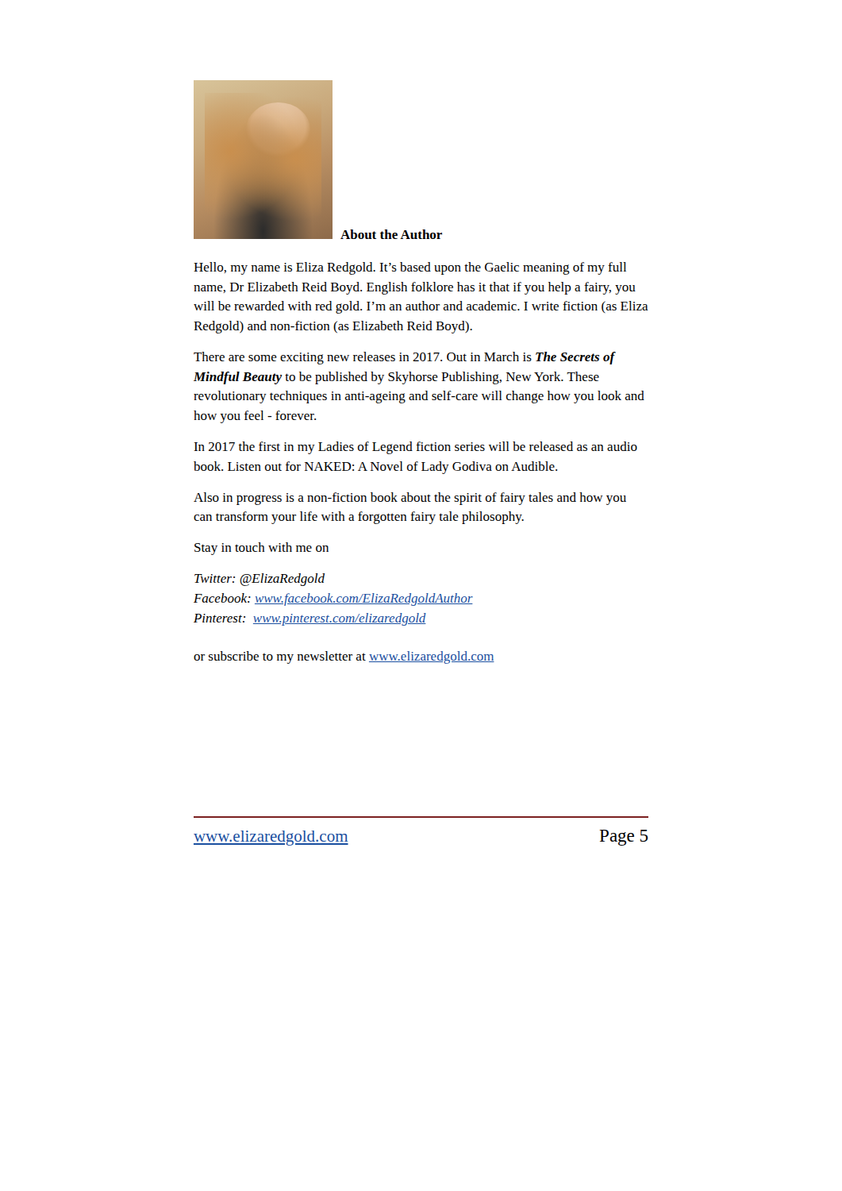About the Author
Hello, my name is Eliza Redgold. It’s based upon the Gaelic meaning of my full name, Dr Elizabeth Reid Boyd. English folklore has it that if you help a fairy, you will be rewarded with red gold. I’m an author and academic. I write fiction (as Eliza Redgold) and non-fiction (as Elizabeth Reid Boyd).
There are some exciting new releases in 2017. Out in March is The Secrets of Mindful Beauty to be published by Skyhorse Publishing, New York. These revolutionary techniques in anti-ageing and self-care will change how you look and how you feel - forever.
In 2017 the first in my Ladies of Legend fiction series will be released as an audio book. Listen out for NAKED: A Novel of Lady Godiva on Audible.
Also in progress is a non-fiction book about the spirit of fairy tales and how you can transform your life with a forgotten fairy tale philosophy.
Stay in touch with me on
Twitter: @ElizaRedgold Facebook: www.facebook.com/ElizaRedgoldAuthor Pinterest: www.pinterest.com/elizaredgold
or subscribe to my newsletter at www.elizaredgold.com
www.elizaredgold.com Page 5